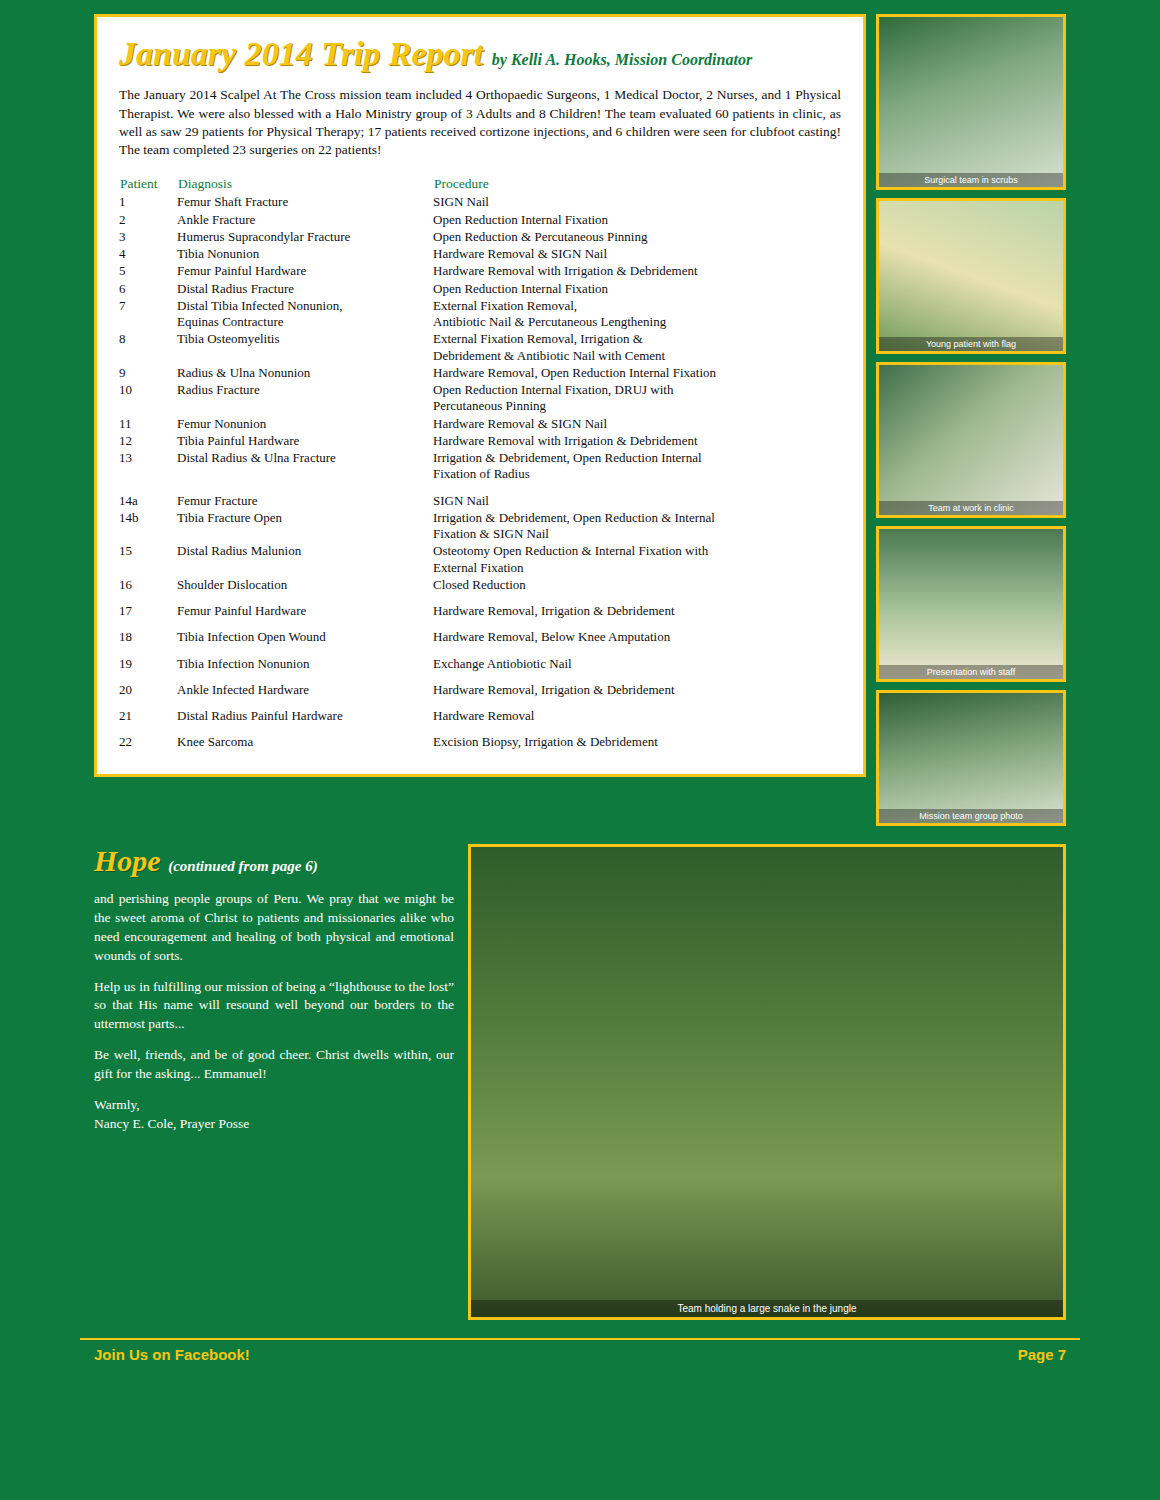January 2014 Trip Report by Kelli A. Hooks, Mission Coordinator
The January 2014 Scalpel At The Cross mission team included 4 Orthopaedic Surgeons, 1 Medical Doctor, 2 Nurses, and 1 Physical Therapist. We were also blessed with a Halo Ministry group of 3 Adults and 8 Children! The team evaluated 60 patients in clinic, as well as saw 29 patients for Physical Therapy; 17 patients received cortizone injections, and 6 children were seen for clubfoot casting! The team completed 23 surgeries on 22 patients!
| Patient | Diagnosis | Procedure |
| --- | --- | --- |
| 1 | Femur Shaft Fracture | SIGN Nail |
| 2 | Ankle Fracture | Open Reduction Internal Fixation |
| 3 | Humerus Supracondylar Fracture | Open Reduction & Percutaneous Pinning |
| 4 | Tibia Nonunion | Hardware Removal & SIGN Nail |
| 5 | Femur Painful Hardware | Hardware Removal with Irrigation & Debridement |
| 6 | Distal Radius Fracture | Open Reduction Internal Fixation |
| 7 | Distal Tibia Infected Nonunion, Equinas Contracture | External Fixation Removal, Antibiotic Nail & Percutaneous Lengthening |
| 8 | Tibia Osteomyelitis | External Fixation Removal, Irrigation & Debridement & Antibiotic Nail with Cement |
| 9 | Radius & Ulna Nonunion | Hardware Removal, Open Reduction Internal Fixation |
| 10 | Radius Fracture | Open Reduction Internal Fixation, DRUJ with Percutaneous Pinning |
| 11 | Femur Nonunion | Hardware Removal & SIGN Nail |
| 12 | Tibia Painful Hardware | Hardware Removal with Irrigation & Debridement |
| 13 | Distal Radius & Ulna Fracture | Irrigation & Debridement, Open Reduction Internal Fixation of Radius |
| 14a | Femur Fracture | SIGN Nail |
| 14b | Tibia Fracture Open | Irrigation & Debridement, Open Reduction & Internal Fixation & SIGN Nail |
| 15 | Distal Radius Malunion | Osteotomy Open Reduction & Internal Fixation with External Fixation |
| 16 | Shoulder Dislocation | Closed Reduction |
| 17 | Femur Painful Hardware | Hardware Removal, Irrigation & Debridement |
| 18 | Tibia Infection Open Wound | Hardware Removal, Below Knee Amputation |
| 19 | Tibia Infection Nonunion | Exchange Antiobiotic Nail |
| 20 | Ankle Infected Hardware | Hardware Removal, Irrigation & Debridement |
| 21 | Distal Radius Painful Hardware | Hardware Removal |
| 22 | Knee Sarcoma | Excision Biopsy, Irrigation & Debridement |
Surgical team in scrubs
Young patient with flag
Team at work in clinic
Presentation with staff
Mission team group photo
Hope (continued from page 6)
and perishing people groups of Peru. We pray that we might be the sweet aroma of Christ to patients and missionaries alike who need encouragement and healing of both physical and emotional wounds of sorts.
Help us in fulfilling our mission of being a “lighthouse to the lost” so that His name will resound well beyond our borders to the uttermost parts...
Be well, friends, and be of good cheer. Christ dwells within, our gift for the asking... Emmanuel!
Warmly,
Nancy E. Cole, Prayer Posse
Team holding a large snake in the jungle
Join Us on Facebook!
Page 7